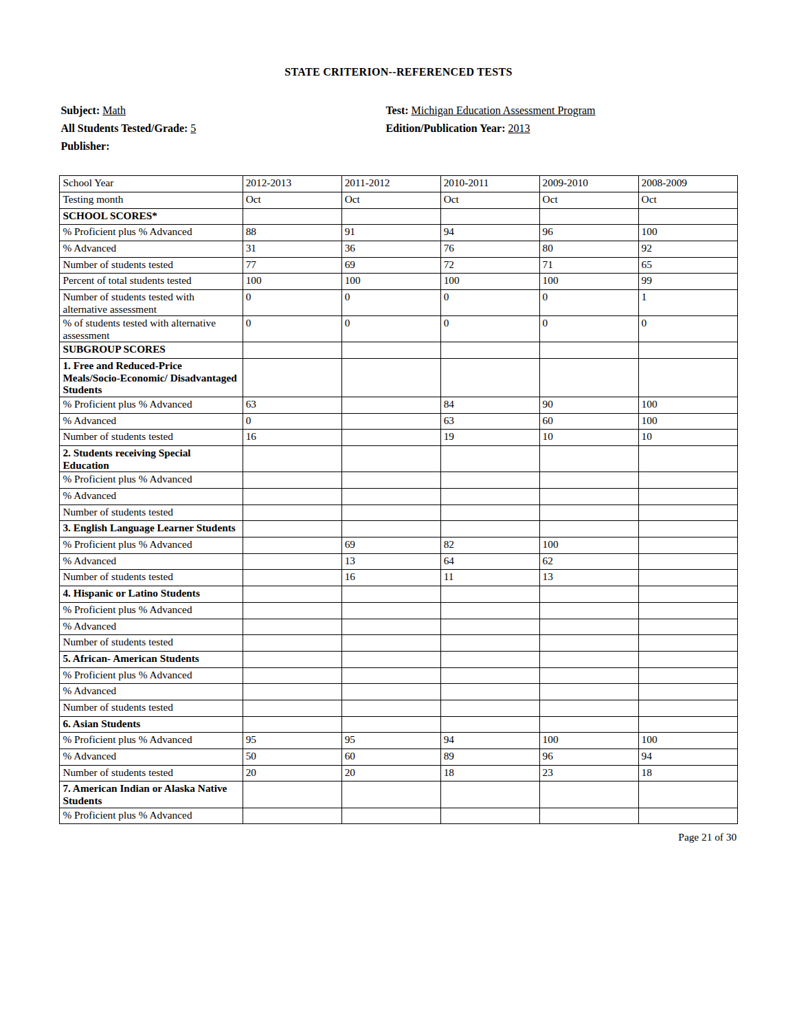STATE CRITERION--REFERENCED TESTS
| Subject: Math | Test: Michigan Education Assessment Program |
| All Students Tested/Grade: 5 | Edition/Publication Year: 2013 |
| Publisher: | |
| School Year | 2012-2013 | 2011-2012 | 2010-2011 | 2009-2010 | 2008-2009 |
| Testing month | Oct | Oct | Oct | Oct | Oct |
| SCHOOL SCORES* | | | | | |
| % Proficient plus % Advanced | 88 | 91 | 94 | 96 | 100 |
| % Advanced | 31 | 36 | 76 | 80 | 92 |
| Number of students tested | 77 | 69 | 72 | 71 | 65 |
| Percent of total students tested | 100 | 100 | 100 | 100 | 99 |
| Number of students tested with alternative assessment | 0 | 0 | 0 | 0 | 1 |
| % of students tested with alternative assessment | 0 | 0 | 0 | 0 | 0 |
| SUBGROUP SCORES | | | | | |
| 1. Free and Reduced-Price Meals/Socio-Economic/ Disadvantaged Students | | | | | |
| % Proficient plus % Advanced | 63 | | 84 | 90 | 100 |
| % Advanced | 0 | | 63 | 60 | 100 |
| Number of students tested | 16 | | 19 | 10 | 10 |
| 2. Students receiving Special Education | | | | | |
| % Proficient plus % Advanced | | | | | |
| % Advanced | | | | | |
| Number of students tested | | | | | |
| 3. English Language Learner Students | | | | | |
| % Proficient plus % Advanced | | 69 | 82 | 100 | |
| % Advanced | | 13 | 64 | 62 | |
| Number of students tested | | 16 | 11 | 13 | |
| 4. Hispanic or Latino Students | | | | | |
| % Proficient plus % Advanced | | | | | |
| % Advanced | | | | | |
| Number of students tested | | | | | |
| 5. African- American Students | | | | | |
| % Proficient plus % Advanced | | | | | |
| % Advanced | | | | | |
| Number of students tested | | | | | |
| 6. Asian Students | | | | | |
| % Proficient plus % Advanced | 95 | 95 | 94 | 100 | 100 |
| % Advanced | 50 | 60 | 89 | 96 | 94 |
| Number of students tested | 20 | 20 | 18 | 23 | 18 |
| 7. American Indian or Alaska Native Students | | | | | |
| % Proficient plus % Advanced | | | | | |
Page 21 of 30